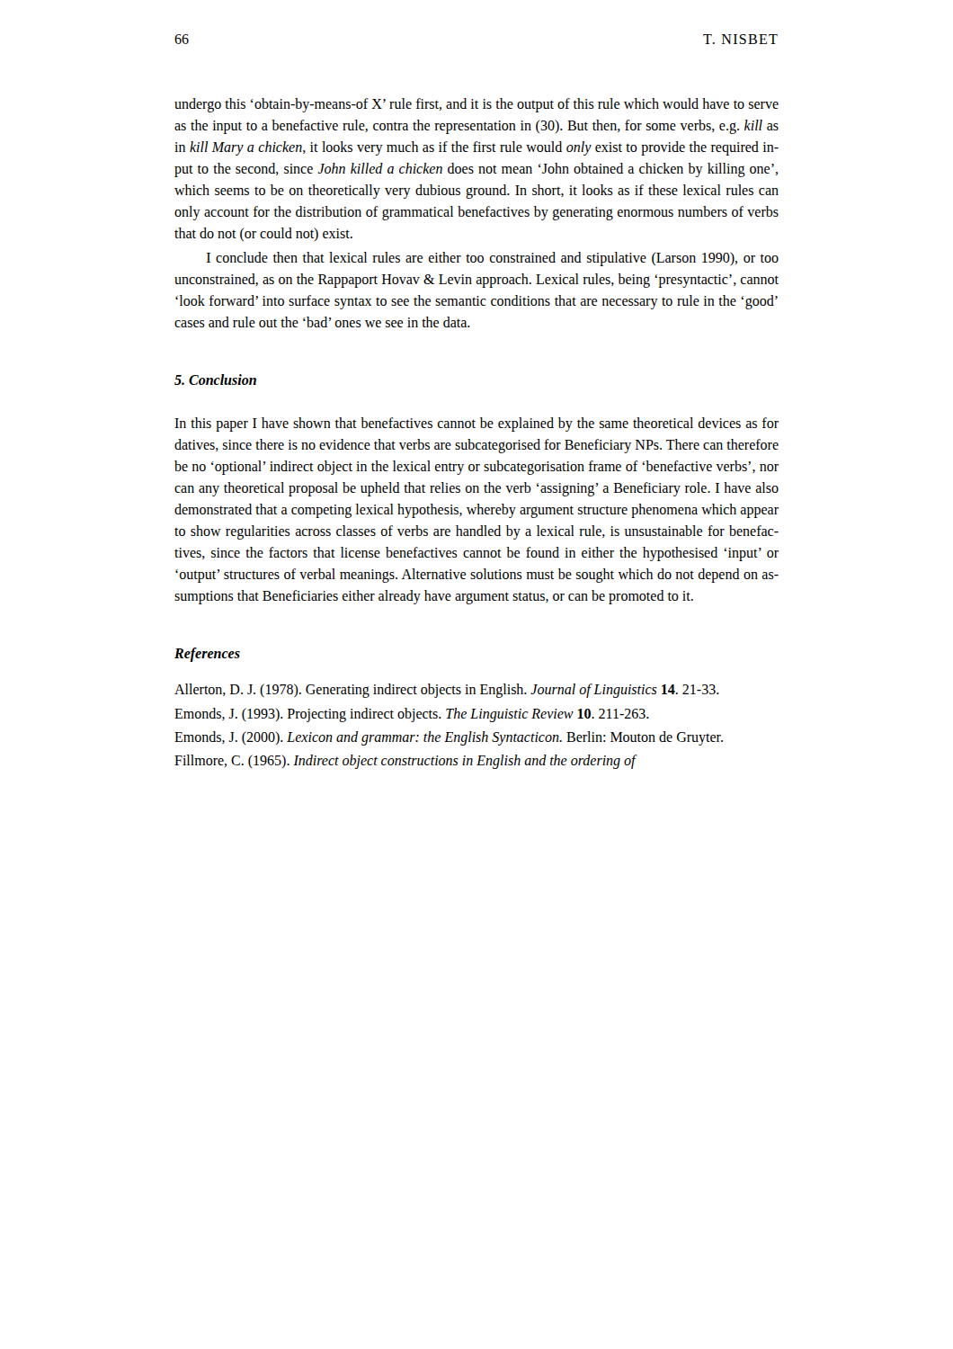66 T. NISBET
undergo this ‘obtain-by-means-of X’ rule first, and it is the output of this rule which would have to serve as the input to a benefactive rule, contra the representation in (30). But then, for some verbs, e.g. kill as in kill Mary a chicken, it looks very much as if the first rule would only exist to provide the required input to the second, since John killed a chicken does not mean ‘John obtained a chicken by killing one’, which seems to be on theoretically very dubious ground. In short, it looks as if these lexical rules can only account for the distribution of grammatical benefactives by generating enormous numbers of verbs that do not (or could not) exist.
I conclude then that lexical rules are either too constrained and stipulative (Larson 1990), or too unconstrained, as on the Rappaport Hovav & Levin approach. Lexical rules, being ‘presyntactic’, cannot ‘look forward’ into surface syntax to see the semantic conditions that are necessary to rule in the ‘good’ cases and rule out the ‘bad’ ones we see in the data.
5. Conclusion
In this paper I have shown that benefactives cannot be explained by the same theoretical devices as for datives, since there is no evidence that verbs are subcategorised for Beneficiary NPs. There can therefore be no ‘optional’ indirect object in the lexical entry or subcategorisation frame of ‘benefactive verbs’, nor can any theoretical proposal be upheld that relies on the verb ‘assigning’ a Beneficiary role. I have also demonstrated that a competing lexical hypothesis, whereby argument structure phenomena which appear to show regularities across classes of verbs are handled by a lexical rule, is unsustainable for benefactives, since the factors that license benefactives cannot be found in either the hypothesised ‘input’ or ‘output’ structures of verbal meanings. Alternative solutions must be sought which do not depend on assumptions that Beneficiaries either already have argument status, or can be promoted to it.
References
Allerton, D. J. (1978). Generating indirect objects in English. Journal of Linguistics 14. 21-33.
Emonds, J. (1993). Projecting indirect objects. The Linguistic Review 10. 211-263.
Emonds, J. (2000). Lexicon and grammar: the English Syntacticon. Berlin: Mouton de Gruyter.
Fillmore, C. (1965). Indirect object constructions in English and the ordering of